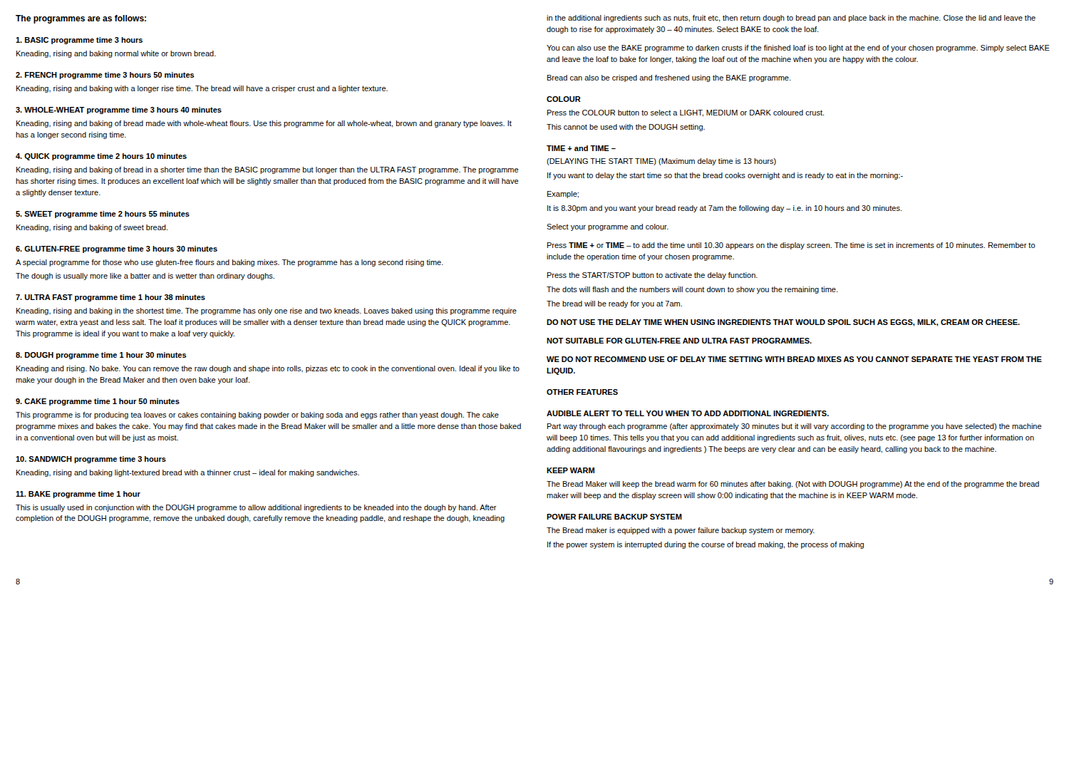The programmes are as follows:
1. BASIC programme time 3 hours
Kneading, rising and baking normal white or brown bread.
2. FRENCH programme time 3 hours 50 minutes
Kneading, rising and baking with a longer rise time. The bread will have a crisper crust and a lighter texture.
3. WHOLE-WHEAT programme time 3 hours 40 minutes
Kneading, rising and baking of bread made with whole-wheat flours. Use this programme for all whole-wheat, brown and granary type loaves. It has a longer second rising time.
4. QUICK programme time 2 hours 10 minutes
Kneading, rising and baking of bread in a shorter time than the BASIC programme but longer than the ULTRA FAST programme. The programme has shorter rising times. It produces an excellent loaf which will be slightly smaller than that produced from the BASIC programme and it will have a slightly denser texture.
5. SWEET programme time 2 hours 55 minutes
Kneading, rising and baking of sweet bread.
6. GLUTEN-FREE programme time 3 hours 30 minutes
A special programme for those who use gluten-free flours and baking mixes. The programme has a long second rising time.
The dough is usually more like a batter and is wetter than ordinary doughs.
7. ULTRA FAST programme time 1 hour 38 minutes
Kneading, rising and baking in the shortest time. The programme has only one rise and two kneads. Loaves baked using this programme require warm water, extra yeast and less salt. The loaf it produces will be smaller with a denser texture than bread made using the QUICK programme. This programme is ideal if you want to make a loaf very quickly.
8. DOUGH programme time 1 hour 30 minutes
Kneading and rising. No bake. You can remove the raw dough and shape into rolls, pizzas etc to cook in the conventional oven. Ideal if you like to make your dough in the Bread Maker and then oven bake your loaf.
9. CAKE programme time 1 hour 50 minutes
This programme is for producing tea loaves or cakes containing baking powder or baking soda and eggs rather than yeast dough. The cake programme mixes and bakes the cake. You may find that cakes made in the Bread Maker will be smaller and a little more dense than those baked in a conventional oven but will be just as moist.
10. SANDWICH programme time 3 hours
Kneading, rising and baking light-textured bread with a thinner crust – ideal for making sandwiches.
11. BAKE programme time 1 hour
This is usually used in conjunction with the DOUGH programme to allow additional ingredients to be kneaded into the dough by hand. After completion of the DOUGH programme, remove the unbaked dough, carefully remove the kneading paddle, and reshape the dough, kneading
in the additional ingredients such as nuts, fruit etc, then return dough to bread pan and place back in the machine. Close the lid and leave the dough to rise for approximately 30 – 40 minutes. Select BAKE to cook the loaf.
You can also use the BAKE programme to darken crusts if the finished loaf is too light at the end of your chosen programme. Simply select BAKE and leave the loaf to bake for longer, taking the loaf out of the machine when you are happy with the colour.
Bread can also be crisped and freshened using the BAKE programme.
COLOUR
Press the COLOUR button to select a LIGHT, MEDIUM or DARK coloured crust.
This cannot be used with the DOUGH setting.
TIME + and TIME –
(DELAYING THE START TIME) (Maximum delay time is 13 hours)
If you want to delay the start time so that the bread cooks overnight and is ready to eat in the morning:-
Example;
It is 8.30pm and you want your bread ready at 7am the following day – i.e. in 10 hours and 30 minutes.
Select your programme and colour.
Press TIME + or TIME – to add the time until 10.30 appears on the display screen. The time is set in increments of 10 minutes. Remember to include the operation time of your chosen programme.
Press the START/STOP button to activate the delay function.
The dots will flash and the numbers will count down to show you the remaining time.
The bread will be ready for you at 7am.
DO NOT USE THE DELAY TIME WHEN USING INGREDIENTS THAT WOULD SPOIL SUCH AS EGGS, MILK, CREAM OR CHEESE.
NOT SUITABLE FOR GLUTEN-FREE AND ULTRA FAST PROGRAMMES.
WE DO NOT RECOMMEND USE OF DELAY TIME SETTING WITH BREAD MIXES AS YOU CANNOT SEPARATE THE YEAST FROM THE LIQUID.
OTHER FEATURES
AUDIBLE ALERT TO TELL YOU WHEN TO ADD ADDITIONAL INGREDIENTS.
Part way through each programme (after approximately 30 minutes but it will vary according to the programme you have selected) the machine will beep 10 times. This tells you that you can add additional ingredients such as fruit, olives, nuts etc. (see page 13 for further information on adding additional flavourings and ingredients ) The beeps are very clear and can be easily heard, calling you back to the machine.
KEEP WARM
The Bread Maker will keep the bread warm for 60 minutes after baking. (Not with DOUGH programme) At the end of the programme the bread maker will beep and the display screen will show 0:00 indicating that the machine is in KEEP WARM mode.
POWER FAILURE BACKUP SYSTEM
The Bread maker is equipped with a power failure backup system or memory.
If the power system is interrupted during the course of bread making, the process of making
8 9